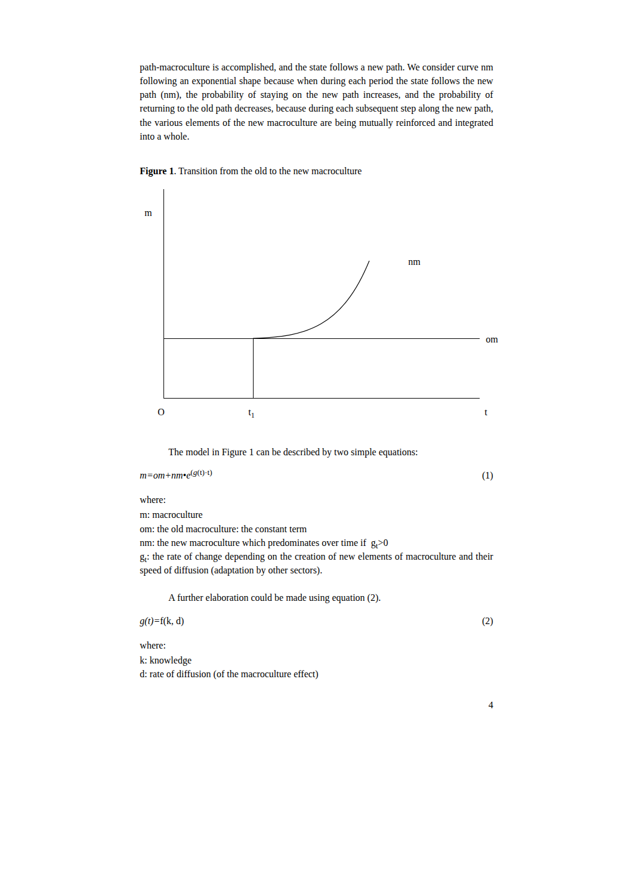path-macroculture is accomplished, and the state follows a new path. We consider curve nm following an exponential shape because when during each period the state follows the new path (nm), the probability of staying on the new path increases, and the probability of returning to the old path decreases, because during each subsequent step along the new path, the various elements of the new macroculture are being mutually reinforced and integrated into a whole.
Figure 1. Transition from the old to the new macroculture
m nm om O t1 t
The model in Figure 1 can be described by two simple equations:
m=om+nm•e(g(t)·t) (1)
where:
m: macroculture
om: the old macroculture: the constant term
nm: the new macroculture which predominates over time if gt>0
gt: the rate of change depending on the creation of new elements of macroculture and their speed of diffusion (adaptation by other sectors).
A further elaboration could be made using equation (2).
g(t)=f(k, d) (2)
where:
k: knowledge
d: rate of diffusion (of the macroculture effect)
4